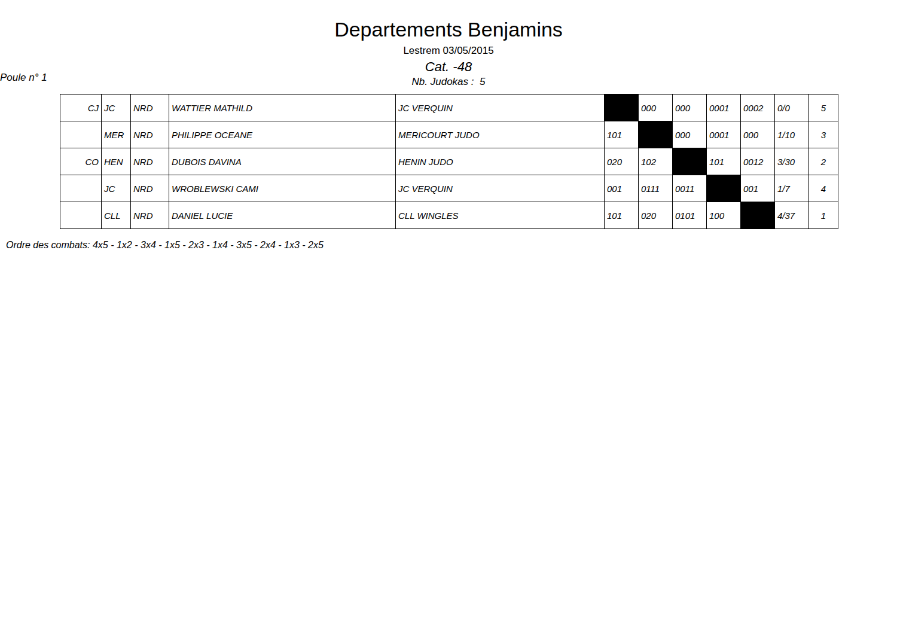Departements Benjamins
Lestrem 03/05/2015
Cat. -48
Nb. Judokas : 5
Poule n° 1
| CJ | JC | NRD | WATTIER MATHILD | JC VERQUIN | | 000 | 000 | 0001 | 0002 | 0/0 | 5 |
| | MER | NRD | PHILIPPE OCEANE | MERICOURT JUDO | 101 | | 000 | 0001 | 000 | 1/10 | 3 |
| CO | HEN | NRD | DUBOIS DAVINA | HENIN JUDO | 020 | 102 | | 101 | 0012 | 3/30 | 2 |
| | JC | NRD | WROBLEWSKI CAMI | JC VERQUIN | 001 | 0111 | 0011 | | 001 | 1/7 | 4 |
| | CLL | NRD | DANIEL LUCIE | CLL WINGLES | 101 | 020 | 0101 | 100 | | 4/37 | 1 |
Ordre des combats: 4x5 - 1x2 - 3x4 - 1x5 - 2x3 - 1x4 - 3x5 - 2x4 - 1x3 - 2x5